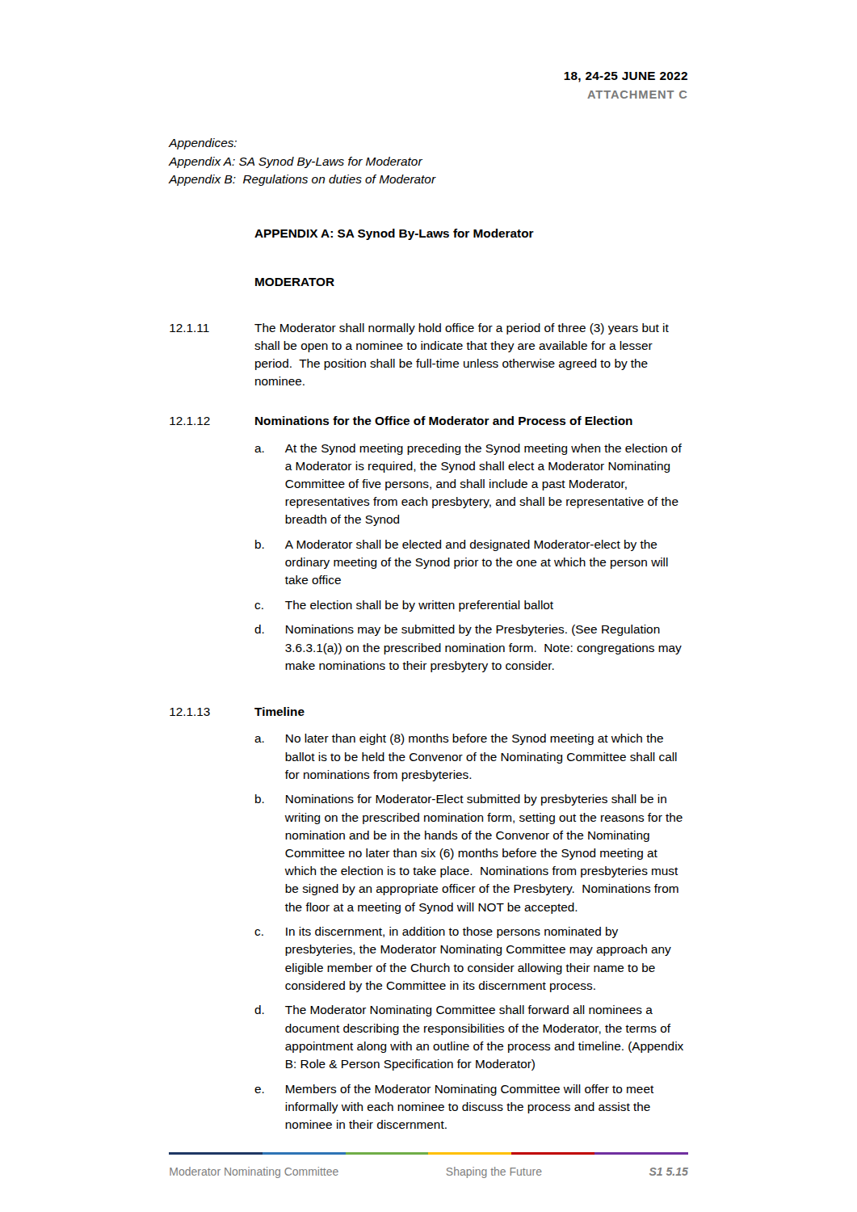18, 24-25 JUNE 2022
ATTACHMENT C
Appendices:
Appendix A: SA Synod By-Laws for Moderator
Appendix B: Regulations on duties of Moderator
APPENDIX A: SA Synod By-Laws for Moderator
MODERATOR
12.1.11
The Moderator shall normally hold office for a period of three (3) years but it shall be open to a nominee to indicate that they are available for a lesser period. The position shall be full-time unless otherwise agreed to by the nominee.
12.1.12
Nominations for the Office of Moderator and Process of Election
a. At the Synod meeting preceding the Synod meeting when the election of a Moderator is required, the Synod shall elect a Moderator Nominating Committee of five persons, and shall include a past Moderator, representatives from each presbytery, and shall be representative of the breadth of the Synod
b. A Moderator shall be elected and designated Moderator-elect by the ordinary meeting of the Synod prior to the one at which the person will take office
c. The election shall be by written preferential ballot
d. Nominations may be submitted by the Presbyteries. (See Regulation 3.6.3.1(a)) on the prescribed nomination form. Note: congregations may make nominations to their presbytery to consider.
12.1.13
Timeline
a. No later than eight (8) months before the Synod meeting at which the ballot is to be held the Convenor of the Nominating Committee shall call for nominations from presbyteries.
b. Nominations for Moderator-Elect submitted by presbyteries shall be in writing on the prescribed nomination form, setting out the reasons for the nomination and be in the hands of the Convenor of the Nominating Committee no later than six (6) months before the Synod meeting at which the election is to take place. Nominations from presbyteries must be signed by an appropriate officer of the Presbytery. Nominations from the floor at a meeting of Synod will NOT be accepted.
c. In its discernment, in addition to those persons nominated by presbyteries, the Moderator Nominating Committee may approach any eligible member of the Church to consider allowing their name to be considered by the Committee in its discernment process.
d. The Moderator Nominating Committee shall forward all nominees a document describing the responsibilities of the Moderator, the terms of appointment along with an outline of the process and timeline. (Appendix B: Role & Person Specification for Moderator)
e. Members of the Moderator Nominating Committee will offer to meet informally with each nominee to discuss the process and assist the nominee in their discernment.
Moderator Nominating Committee
Shaping the Future
S1 5.15